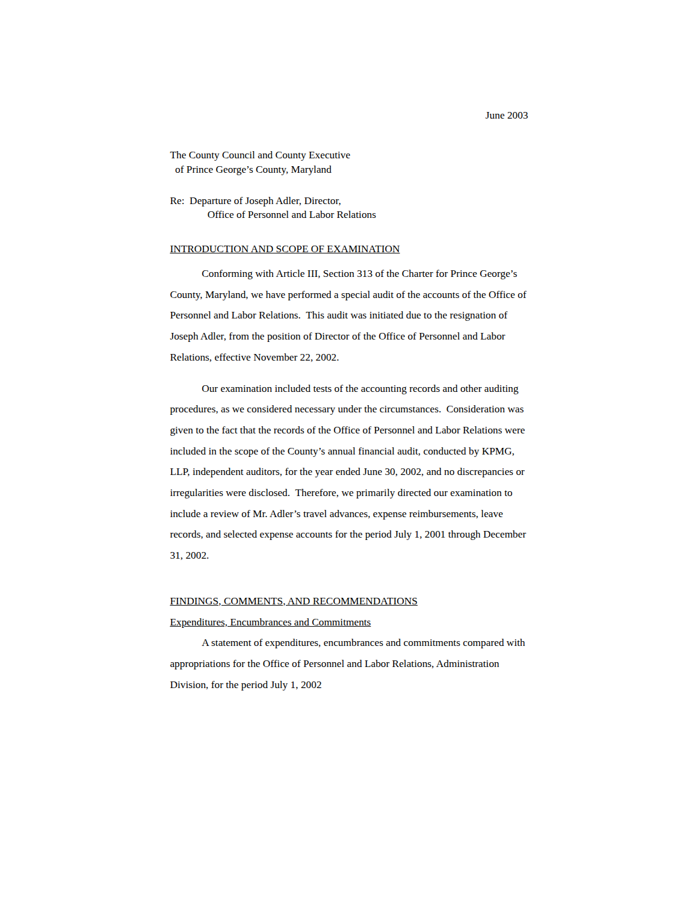June 2003
The County Council and County Executive
of Prince George’s County, Maryland
Re: Departure of Joseph Adler, Director, Office of Personnel and Labor Relations
INTRODUCTION AND SCOPE OF EXAMINATION
Conforming with Article III, Section 313 of the Charter for Prince George’s County, Maryland, we have performed a special audit of the accounts of the Office of Personnel and Labor Relations. This audit was initiated due to the resignation of Joseph Adler, from the position of Director of the Office of Personnel and Labor Relations, effective November 22, 2002.
Our examination included tests of the accounting records and other auditing procedures, as we considered necessary under the circumstances. Consideration was given to the fact that the records of the Office of Personnel and Labor Relations were included in the scope of the County’s annual financial audit, conducted by KPMG, LLP, independent auditors, for the year ended June 30, 2002, and no discrepancies or irregularities were disclosed. Therefore, we primarily directed our examination to include a review of Mr. Adler’s travel advances, expense reimbursements, leave records, and selected expense accounts for the period July 1, 2001 through December 31, 2002.
FINDINGS, COMMENTS, AND RECOMMENDATIONS
Expenditures, Encumbrances and Commitments
A statement of expenditures, encumbrances and commitments compared with appropriations for the Office of Personnel and Labor Relations, Administration Division, for the period July 1, 2002